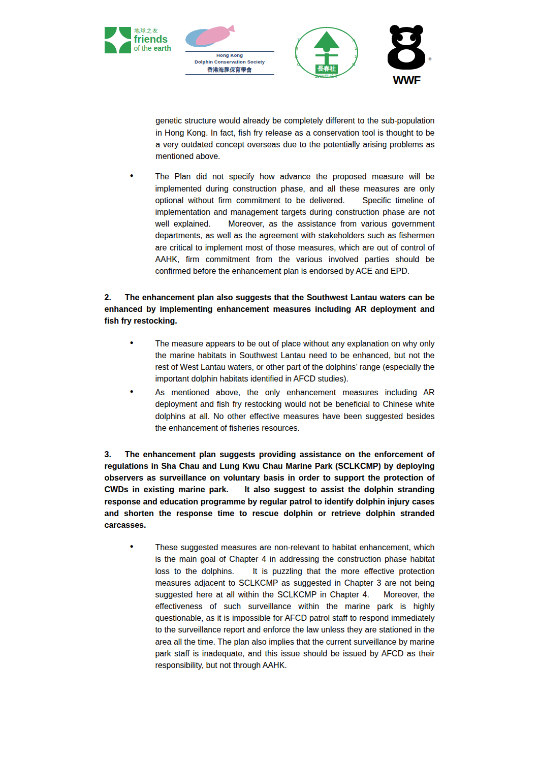地球之友
friends
of the earth
Hong Kong
Dolphin Conservation Society
香港海豚保育學會
T H E C A S S N
長春社
1968年成立
®
WWF
genetic structure would already be completely different to the sub-population in Hong Kong. In fact, fish fry release as a conservation tool is thought to be a very outdated concept overseas due to the potentially arising problems as mentioned above.
The Plan did not specify how advance the proposed measure will be implemented during construction phase, and all these measures are only optional without firm commitment to be delivered. Specific timeline of implementation and management targets during construction phase are not well explained. Moreover, as the assistance from various government departments, as well as the agreement with stakeholders such as fishermen are critical to implement most of those measures, which are out of control of AAHK, firm commitment from the various involved parties should be confirmed before the enhancement plan is endorsed by ACE and EPD.
2. The enhancement plan also suggests that the Southwest Lantau waters can be enhanced by implementing enhancement measures including AR deployment and fish fry restocking.
The measure appears to be out of place without any explanation on why only the marine habitats in Southwest Lantau need to be enhanced, but not the rest of West Lantau waters, or other part of the dolphins’ range (especially the important dolphin habitats identified in AFCD studies).
As mentioned above, the only enhancement measures including AR deployment and fish fry restocking would not be beneficial to Chinese white dolphins at all. No other effective measures have been suggested besides the enhancement of fisheries resources.
3. The enhancement plan suggests providing assistance on the enforcement of regulations in Sha Chau and Lung Kwu Chau Marine Park (SCLKCMP) by deploying observers as surveillance on voluntary basis in order to support the protection of CWDs in existing marine park. It also suggest to assist the dolphin stranding response and education programme by regular patrol to identify dolphin injury cases and shorten the response time to rescue dolphin or retrieve dolphin stranded carcasses.
These suggested measures are non-relevant to habitat enhancement, which is the main goal of Chapter 4 in addressing the construction phase habitat loss to the dolphins. It is puzzling that the more effective protection measures adjacent to SCLKCMP as suggested in Chapter 3 are not being suggested here at all within the SCLKCMP in Chapter 4. Moreover, the effectiveness of such surveillance within the marine park is highly questionable, as it is impossible for AFCD patrol staff to respond immediately to the surveillance report and enforce the law unless they are stationed in the area all the time. The plan also implies that the current surveillance by marine park staff is inadequate, and this issue should be issued by AFCD as their responsibility, but not through AAHK.